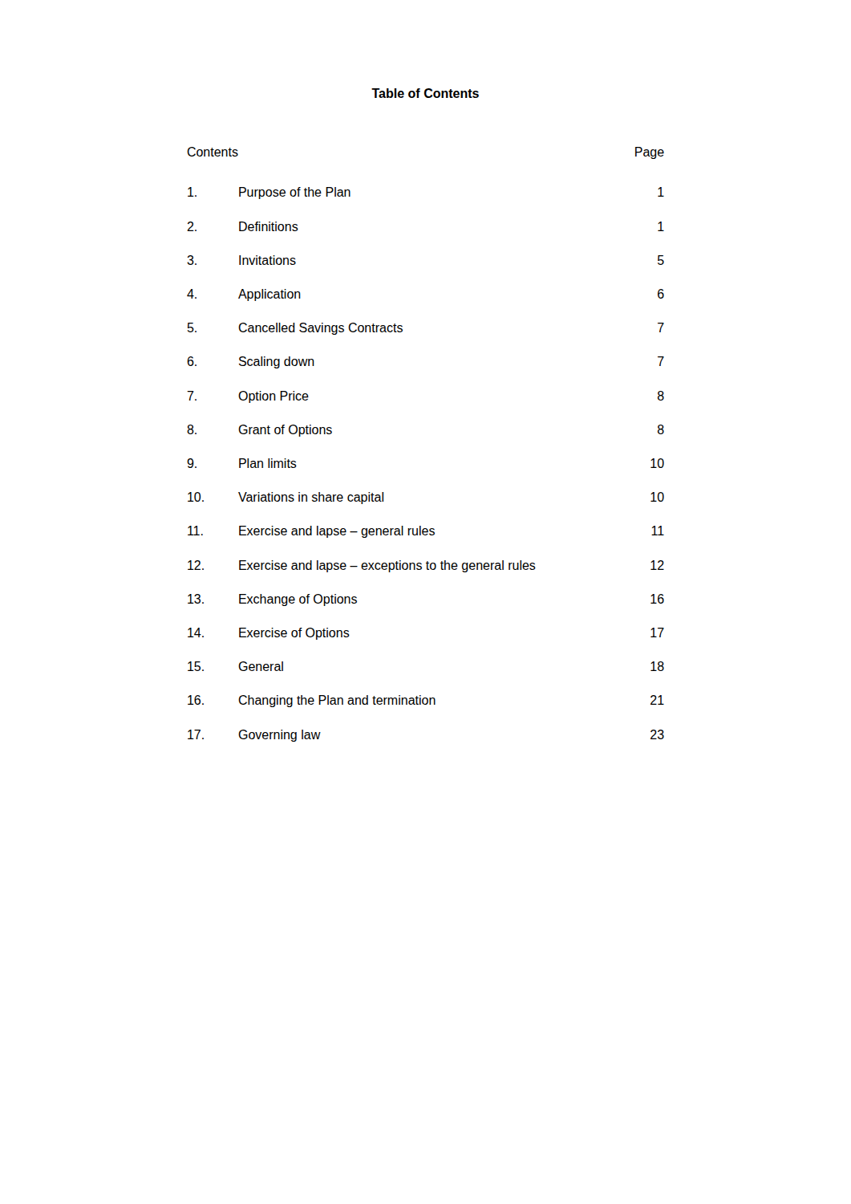Table of Contents
| Contents | | Page |
| 1. | Purpose of the Plan | 1 |
| 2. | Definitions | 1 |
| 3. | Invitations | 5 |
| 4. | Application | 6 |
| 5. | Cancelled Savings Contracts | 7 |
| 6. | Scaling down | 7 |
| 7. | Option Price | 8 |
| 8. | Grant of Options | 8 |
| 9. | Plan limits | 10 |
| 10. | Variations in share capital | 10 |
| 11. | Exercise and lapse – general rules | 11 |
| 12. | Exercise and lapse – exceptions to the general rules | 12 |
| 13. | Exchange of Options | 16 |
| 14. | Exercise of Options | 17 |
| 15. | General | 18 |
| 16. | Changing the Plan and termination | 21 |
| 17. | Governing law | 23 |